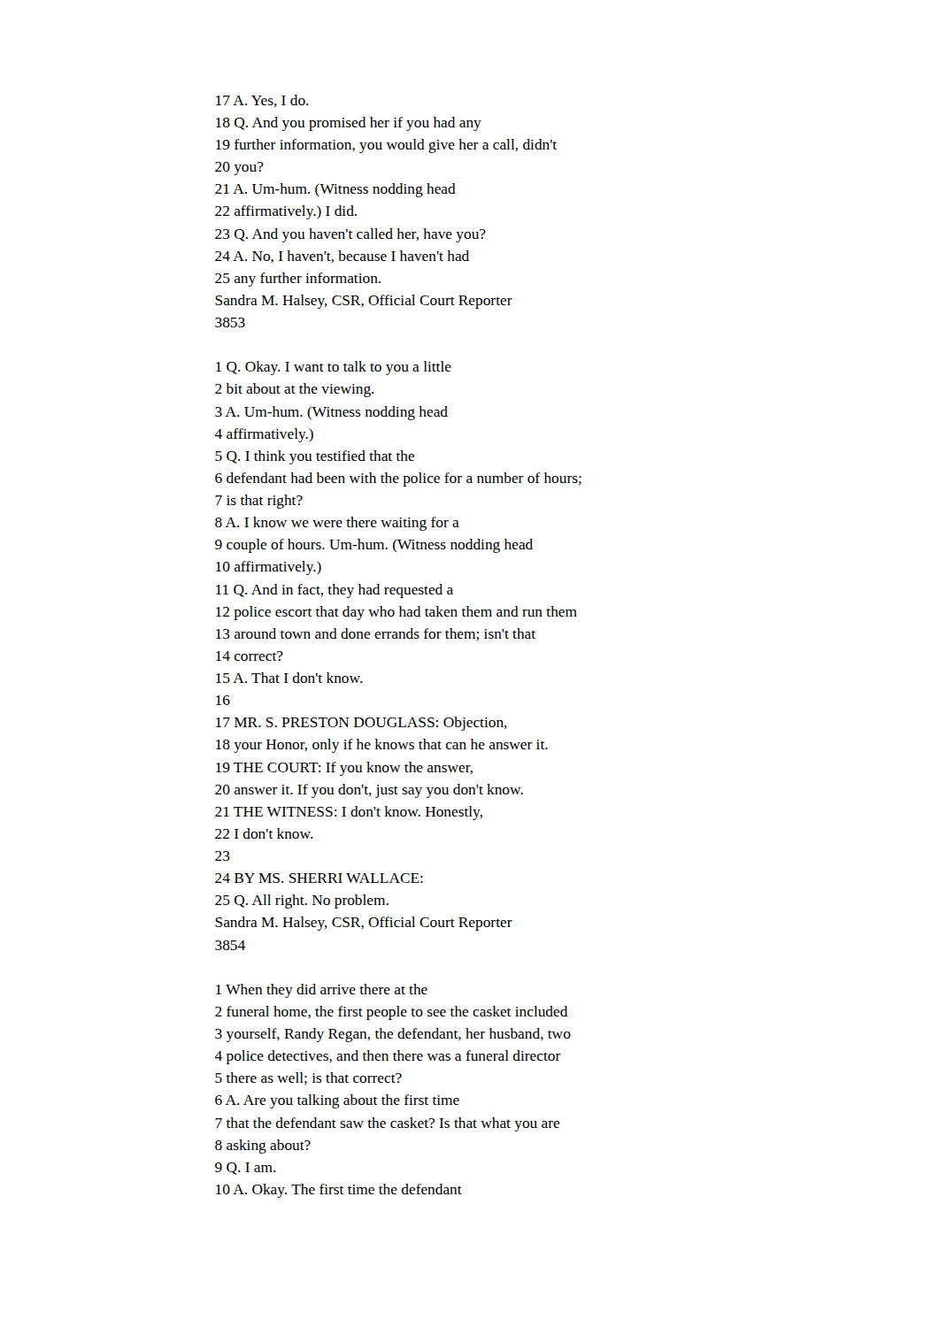17 A. Yes, I do.
18 Q. And you promised her if you had any
19 further information, you would give her a call, didn't
20 you?
21 A. Um-hum. (Witness nodding head
22 affirmatively.) I did.
23 Q. And you haven't called her, have you?
24 A. No, I haven't, because I haven't had
25 any further information.
Sandra M. Halsey, CSR, Official Court Reporter
3853
1 Q. Okay. I want to talk to you a little
2 bit about at the viewing.
3 A. Um-hum. (Witness nodding head
4 affirmatively.)
5 Q. I think you testified that the
6 defendant had been with the police for a number of hours;
7 is that right?
8 A. I know we were there waiting for a
9 couple of hours. Um-hum. (Witness nodding head
10 affirmatively.)
11 Q. And in fact, they had requested a
12 police escort that day who had taken them and run them
13 around town and done errands for them; isn't that
14 correct?
15 A. That I don't know.
16
17 MR. S. PRESTON DOUGLASS: Objection,
18 your Honor, only if he knows that can he answer it.
19 THE COURT: If you know the answer,
20 answer it. If you don't, just say you don't know.
21 THE WITNESS: I don't know. Honestly,
22 I don't know.
23
24 BY MS. SHERRI WALLACE:
25 Q. All right. No problem.
Sandra M. Halsey, CSR, Official Court Reporter
3854
1 When they did arrive there at the
2 funeral home, the first people to see the casket included
3 yourself, Randy Regan, the defendant, her husband, two
4 police detectives, and then there was a funeral director
5 there as well; is that correct?
6 A. Are you talking about the first time
7 that the defendant saw the casket? Is that what you are
8 asking about?
9 Q. I am.
10 A. Okay. The first time the defendant